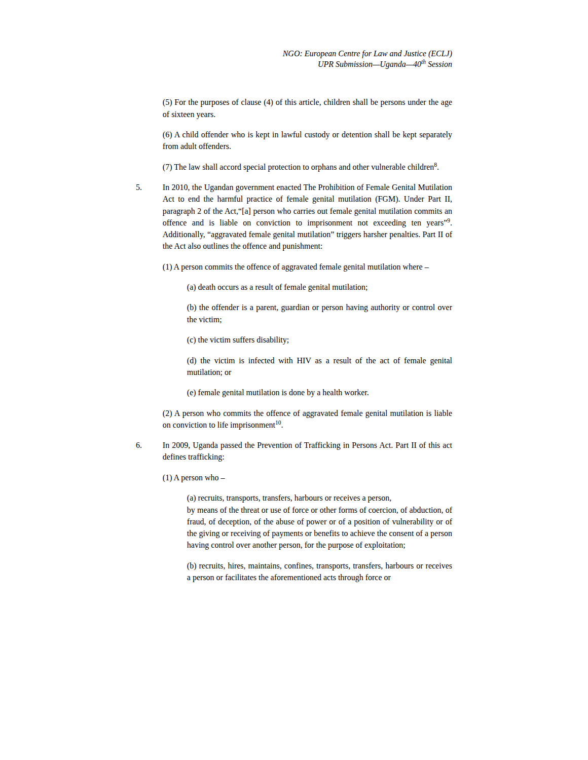NGO: European Centre for Law and Justice (ECLJ)
UPR Submission—Uganda—40th Session
(5) For the purposes of clause (4) of this article, children shall be persons under the age of sixteen years.
(6) A child offender who is kept in lawful custody or detention shall be kept separately from adult offenders.
(7) The law shall accord special protection to orphans and other vulnerable children8.
5.
In 2010, the Ugandan government enacted The Prohibition of Female Genital Mutilation Act to end the harmful practice of female genital mutilation (FGM). Under Part II, paragraph 2 of the Act,“[a] person who carries out female genital mutilation commits an offence and is liable on conviction to imprisonment not exceeding ten years”9. Additionally, “aggravated female genital mutilation” triggers harsher penalties. Part II of the Act also outlines the offence and punishment:
(1) A person commits the offence of aggravated female genital mutilation where –
(a) death occurs as a result of female genital mutilation;
(b) the offender is a parent, guardian or person having authority or control over the victim;
(c) the victim suffers disability;
(d) the victim is infected with HIV as a result of the act of female genital mutilation; or
(e) female genital mutilation is done by a health worker.
(2) A person who commits the offence of aggravated female genital mutilation is liable on conviction to life imprisonment10.
6.
In 2009, Uganda passed the Prevention of Trafficking in Persons Act. Part II of this act defines trafficking:
(1) A person who –
(a) recruits, transports, transfers, harbours or receives a person,
by means of the threat or use of force or other forms of coercion, of abduction, of fraud, of deception, of the abuse of power or of a position of vulnerability or of the giving or receiving of payments or benefits to achieve the consent of a person having control over another person, for the purpose of exploitation;
(b) recruits, hires, maintains, confines, transports, transfers, harbours or receives a person or facilitates the aforementioned acts through force or